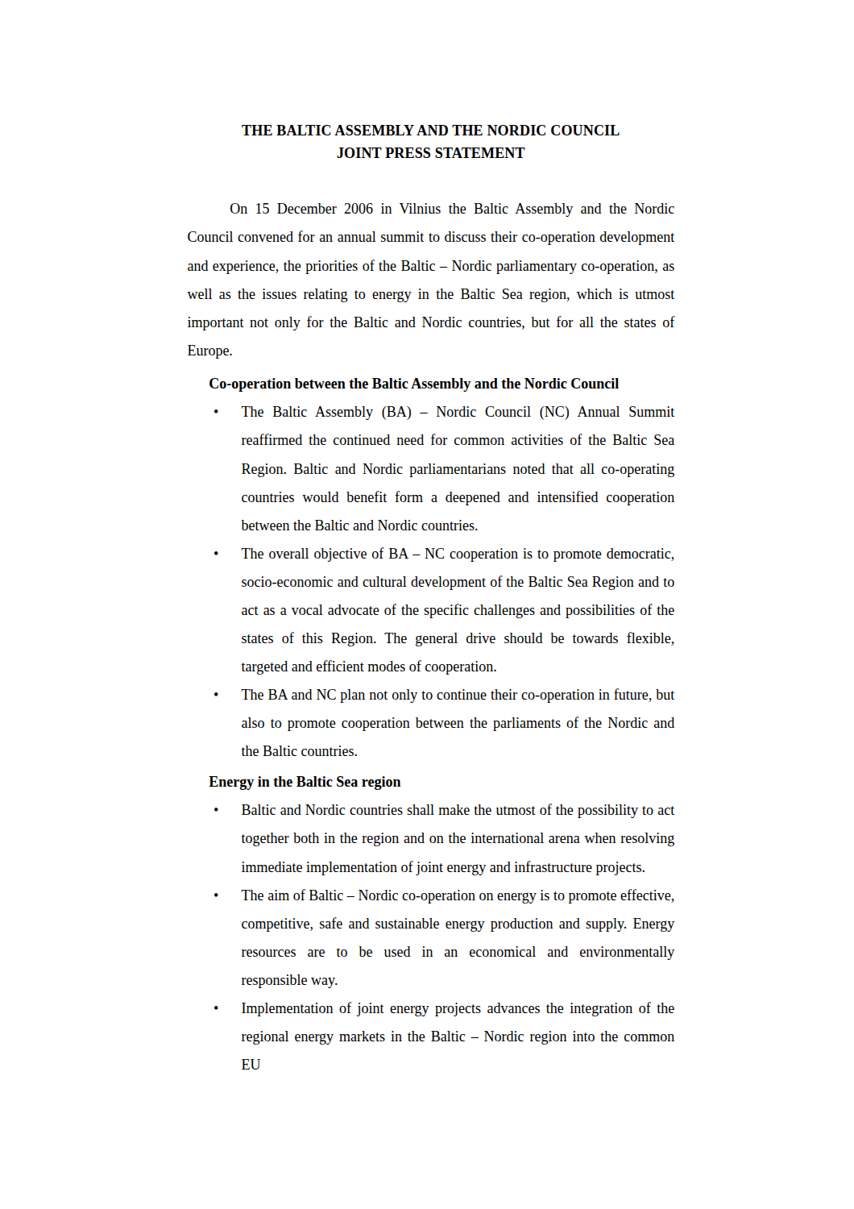The Baltic Assembly and the Nordic Council Joint Press Statement
On 15 December 2006 in Vilnius the Baltic Assembly and the Nordic Council convened for an annual summit to discuss their co-operation development and experience, the priorities of the Baltic – Nordic parliamentary co-operation, as well as the issues relating to energy in the Baltic Sea region, which is utmost important not only for the Baltic and Nordic countries, but for all the states of Europe.
Co-operation between the Baltic Assembly and the Nordic Council
The Baltic Assembly (BA) – Nordic Council (NC) Annual Summit reaffirmed the continued need for common activities of the Baltic Sea Region. Baltic and Nordic parliamentarians noted that all co-operating countries would benefit form a deepened and intensified cooperation between the Baltic and Nordic countries.
The overall objective of BA – NC cooperation is to promote democratic, socio-economic and cultural development of the Baltic Sea Region and to act as a vocal advocate of the specific challenges and possibilities of the states of this Region. The general drive should be towards flexible, targeted and efficient modes of cooperation.
The BA and NC plan not only to continue their co-operation in future, but also to promote cooperation between the parliaments of the Nordic and the Baltic countries.
Energy in the Baltic Sea region
Baltic and Nordic countries shall make the utmost of the possibility to act together both in the region and on the international arena when resolving immediate implementation of joint energy and infrastructure projects.
The aim of Baltic – Nordic co-operation on energy is to promote effective, competitive, safe and sustainable energy production and supply. Energy resources are to be used in an economical and environmentally responsible way.
Implementation of joint energy projects advances the integration of the regional energy markets in the Baltic – Nordic region into the common EU